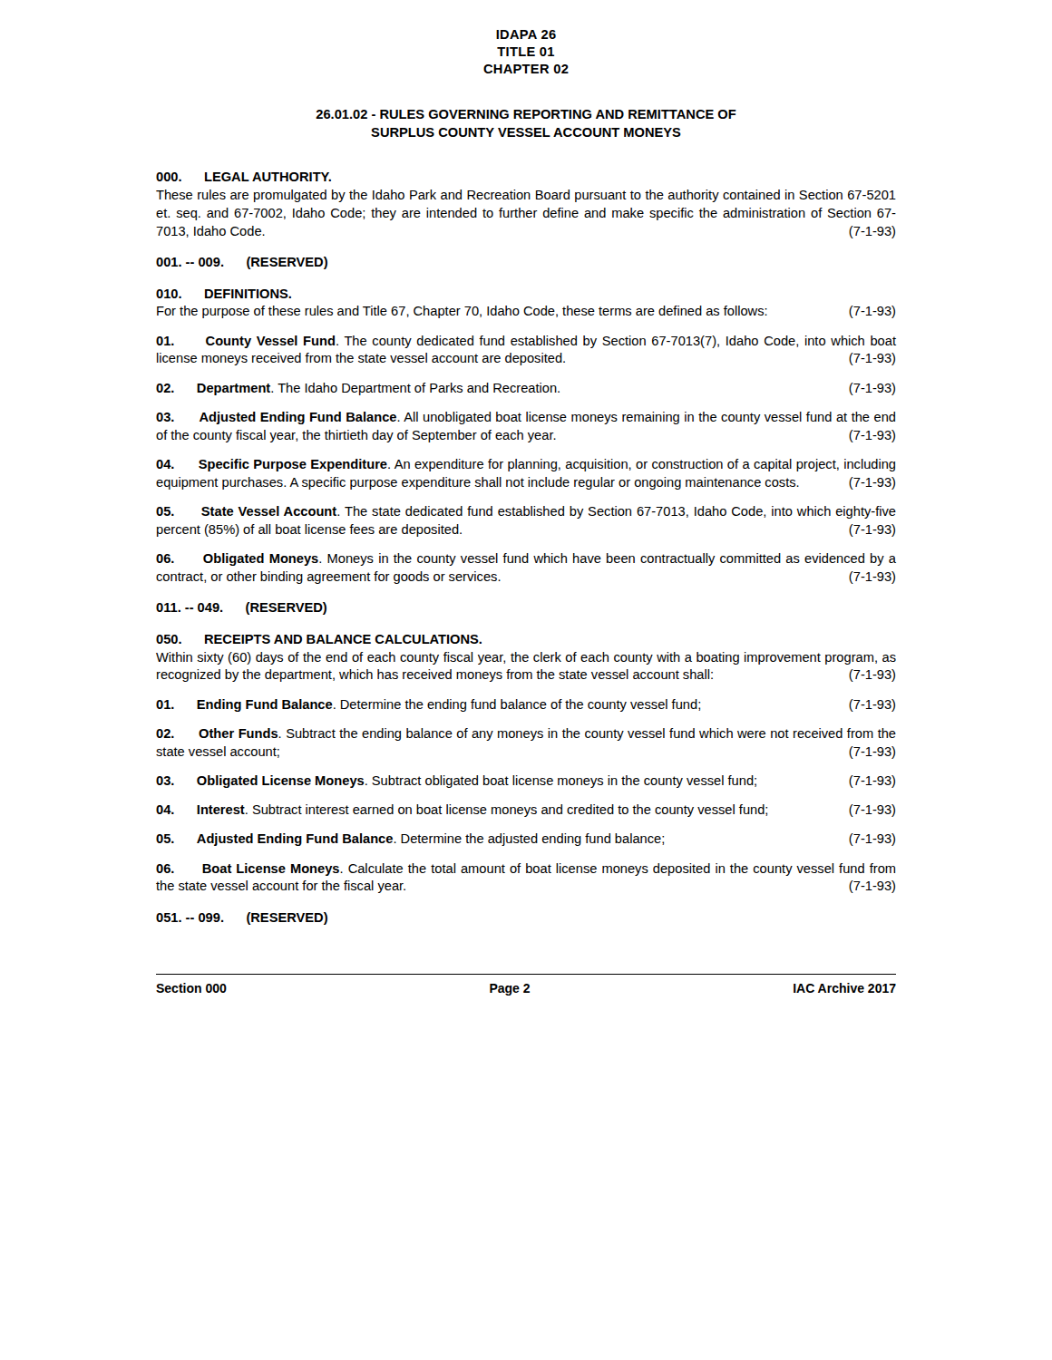IDAPA 26
TITLE 01
CHAPTER 02
26.01.02 - RULES GOVERNING REPORTING AND REMITTANCE OF
SURPLUS COUNTY VESSEL ACCOUNT MONEYS
000. LEGAL AUTHORITY.
These rules are promulgated by the Idaho Park and Recreation Board pursuant to the authority contained in Section 67-5201 et. seq. and 67-7002, Idaho Code; they are intended to further define and make specific the administration of Section 67-7013, Idaho Code.(7-1-93)
001. -- 009. (RESERVED)
010. DEFINITIONS.
For the purpose of these rules and Title 67, Chapter 70, Idaho Code, these terms are defined as follows:(7-1-93)
01. County Vessel Fund. The county dedicated fund established by Section 67-7013(7), Idaho Code, into which boat license moneys received from the state vessel account are deposited.(7-1-93)
02. Department. The Idaho Department of Parks and Recreation.(7-1-93)
03. Adjusted Ending Fund Balance. All unobligated boat license moneys remaining in the county vessel fund at the end of the county fiscal year, the thirtieth day of September of each year.(7-1-93)
04. Specific Purpose Expenditure. An expenditure for planning, acquisition, or construction of a capital project, including equipment purchases. A specific purpose expenditure shall not include regular or ongoing maintenance costs.(7-1-93)
05. State Vessel Account. The state dedicated fund established by Section 67-7013, Idaho Code, into which eighty-five percent (85%) of all boat license fees are deposited.(7-1-93)
06. Obligated Moneys. Moneys in the county vessel fund which have been contractually committed as evidenced by a contract, or other binding agreement for goods or services.(7-1-93)
011. -- 049. (RESERVED)
050. RECEIPTS AND BALANCE CALCULATIONS.
Within sixty (60) days of the end of each county fiscal year, the clerk of each county with a boating improvement program, as recognized by the department, which has received moneys from the state vessel account shall:(7-1-93)
01. Ending Fund Balance. Determine the ending fund balance of the county vessel fund;(7-1-93)
02. Other Funds. Subtract the ending balance of any moneys in the county vessel fund which were not received from the state vessel account;(7-1-93)
03. Obligated License Moneys. Subtract obligated boat license moneys in the county vessel fund;(7-1-93)
04. Interest. Subtract interest earned on boat license moneys and credited to the county vessel fund;(7-1-93)
05. Adjusted Ending Fund Balance. Determine the adjusted ending fund balance;(7-1-93)
06. Boat License Moneys. Calculate the total amount of boat license moneys deposited in the county vessel fund from the state vessel account for the fiscal year.(7-1-93)
051. -- 099. (RESERVED)
Section 000 Page 2 IAC Archive 2017